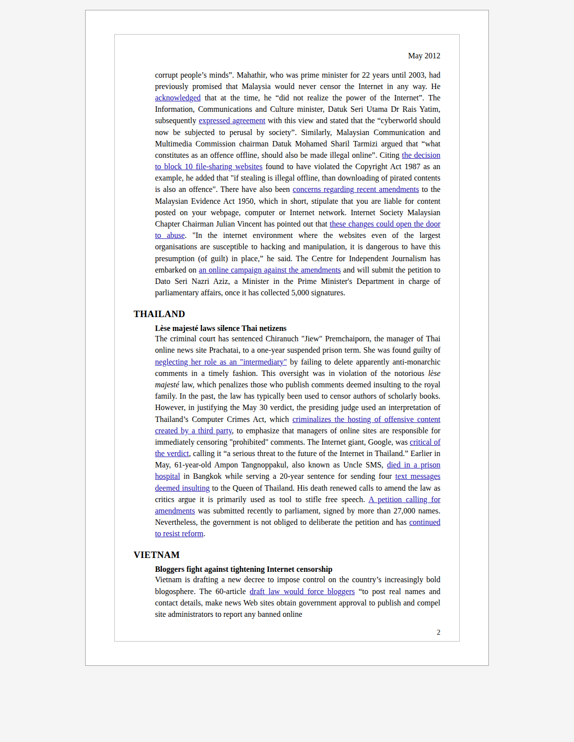May 2012
corrupt people’s minds”. Mahathir, who was prime minister for 22 years until 2003, had previously promised that Malaysia would never censor the Internet in any way. He acknowledged that at the time, he “did not realize the power of the Internet”. The Information, Communications and Culture minister, Datuk Seri Utama Dr Rais Yatim, subsequently expressed agreement with this view and stated that the “cyberworld should now be subjected to perusal by society”. Similarly, Malaysian Communication and Multimedia Commission chairman Datuk Mohamed Sharil Tarmizi argued that “what constitutes as an offence offline, should also be made illegal online”. Citing the decision to block 10 file-sharing websites found to have violated the Copyright Act 1987 as an example, he added that "if stealing is illegal offline, than downloading of pirated contents is also an offence". There have also been concerns regarding recent amendments to the Malaysian Evidence Act 1950, which in short, stipulate that you are liable for content posted on your webpage, computer or Internet network. Internet Society Malaysian Chapter Chairman Julian Vincent has pointed out that these changes could open the door to abuse. "In the internet environment where the websites even of the largest organisations are susceptible to hacking and manipulation, it is dangerous to have this presumption (of guilt) in place,” he said. The Centre for Independent Journalism has embarked on an online campaign against the amendments and will submit the petition to Dato Seri Nazri Aziz, a Minister in the Prime Minister's Department in charge of parliamentary affairs, once it has collected 5,000 signatures.
THAILAND
Lèse majesté laws silence Thai netizens
The criminal court has sentenced Chiranuch "Jiew" Premchaiporn, the manager of Thai online news site Prachatai, to a one-year suspended prison term. She was found guilty of neglecting her role as an "intermediary" by failing to delete apparently anti-monarchic comments in a timely fashion. This oversight was in violation of the notorious lèse majesté law, which penalizes those who publish comments deemed insulting to the royal family. In the past, the law has typically been used to censor authors of scholarly books. However, in justifying the May 30 verdict, the presiding judge used an interpretation of Thailand’s Computer Crimes Act, which criminalizes the hosting of offensive content created by a third party, to emphasize that managers of online sites are responsible for immediately censoring "prohibited" comments. The Internet giant, Google, was critical of the verdict, calling it “a serious threat to the future of the Internet in Thailand.” Earlier in May, 61-year-old Ampon Tangnoppakul, also known as Uncle SMS, died in a prison hospital in Bangkok while serving a 20-year sentence for sending four text messages deemed insulting to the Queen of Thailand. His death renewed calls to amend the law as critics argue it is primarily used as tool to stifle free speech. A petition calling for amendments was submitted recently to parliament, signed by more than 27,000 names. Nevertheless, the government is not obliged to deliberate the petition and has continued to resist reform.
VIETNAM
Bloggers fight against tightening Internet censorship
Vietnam is drafting a new decree to impose control on the country’s increasingly bold blogosphere. The 60-article draft law would force bloggers “to post real names and contact details, make news Web sites obtain government approval to publish and compel site administrators to report any banned online
2